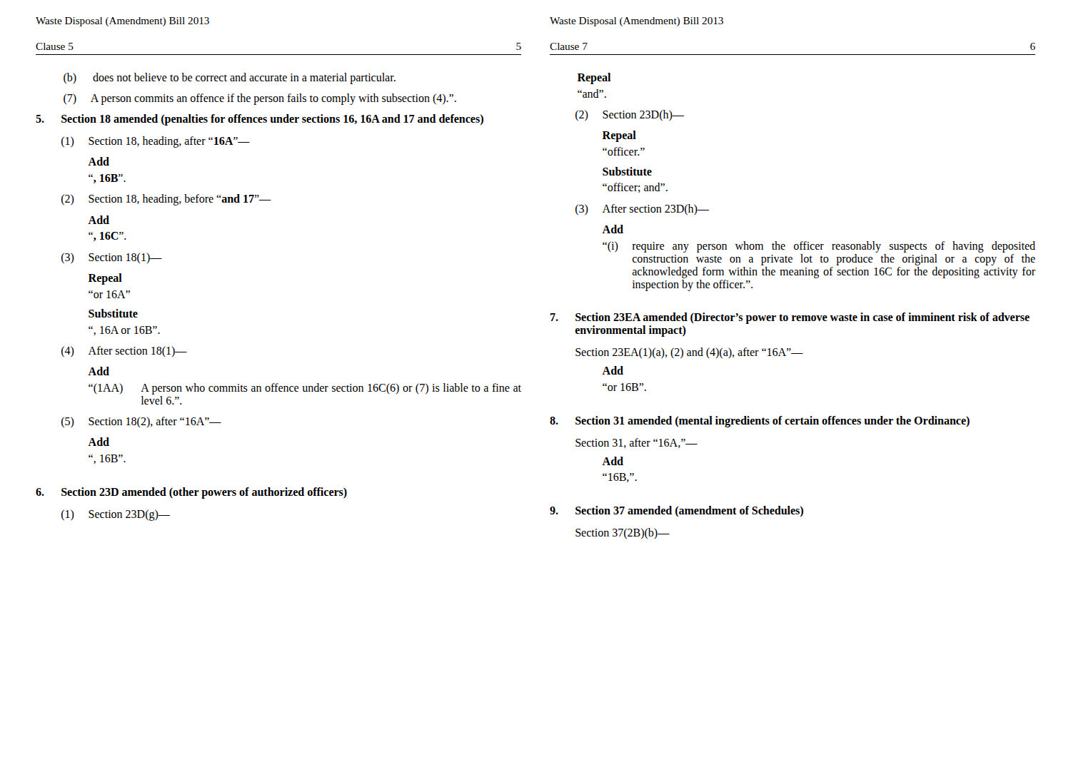Waste Disposal (Amendment) Bill 2013
Clause 5 5
(b)
does not believe to be correct and accurate in a material particular.
(7)
A person commits an offence if the person fails to comply with subsection (4).”.
5.
Section 18 amended (penalties for offences under sections 16, 16A and 17 and defences)
(1)
Section 18, heading, after “16A”—
Add
“, 16B”.
(2)
Section 18, heading, before “and 17”—
Add
“, 16C”.
(3)
Section 18(1)—
Repeal
“or 16A”
Substitute
“, 16A or 16B”.
(4)
After section 18(1)—
Add
“(1AA)
A person who commits an offence under section 16C(6) or (7) is liable to a fine at level 6.”.
(5)
Section 18(2), after “16A”—
Add
“, 16B”.
6.
Section 23D amended (other powers of authorized officers)
(1)
Section 23D(g)—
Waste Disposal (Amendment) Bill 2013
Clause 7 6
Repeal
“and”.
(2)
Section 23D(h)—
Repeal
“officer.”
Substitute
“officer; and”.
(3)
After section 23D(h)—
Add
“(i)
require any person whom the officer reasonably suspects of having deposited construction waste on a private lot to produce the original or a copy of the acknowledged form within the meaning of section 16C for the depositing activity for inspection by the officer.”.
7.
Section 23EA amended (Director’s power to remove waste in case of imminent risk of adverse environmental impact)
Section 23EA(1)(a), (2) and (4)(a), after “16A”—
Add
“or 16B”.
8.
Section 31 amended (mental ingredients of certain offences under the Ordinance)
Section 31, after “16A,”—
Add
“16B,”.
9.
Section 37 amended (amendment of Schedules)
Section 37(2B)(b)—